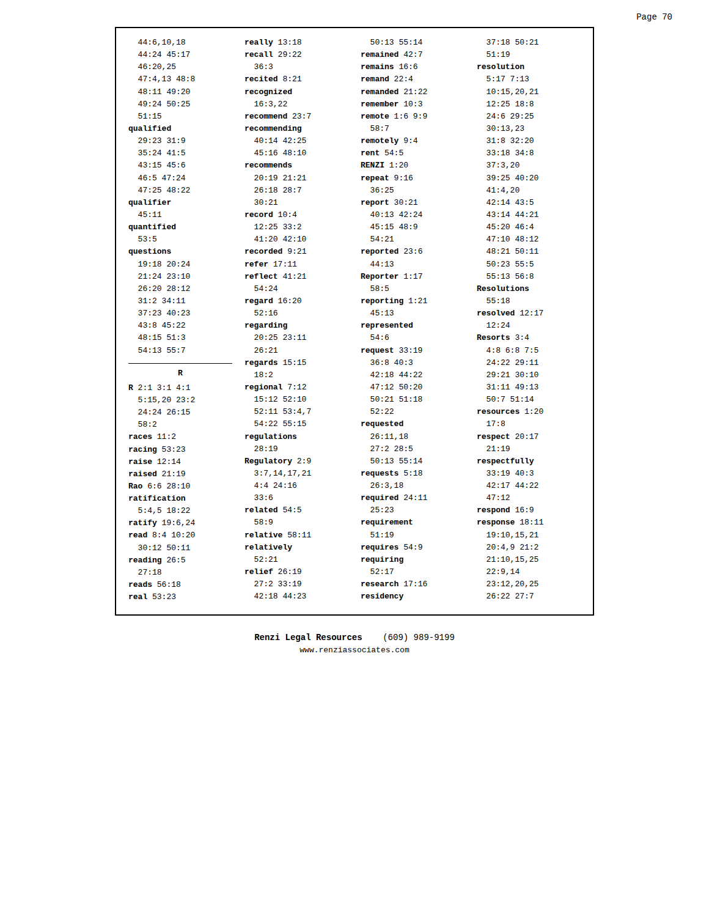Page 70
44:6,10,18
44:24 45:17
46:20,25
47:4,13 48:8
48:11 49:20
49:24 50:25
51:15
qualified
29:23 31:9
35:24 41:5
43:15 45:6
46:5 47:24
47:25 48:22
qualifier
45:11
quantified
53:5
questions
19:18 20:24
21:24 23:10
26:20 28:12
31:2 34:11
37:23 40:23
43:8 45:22
48:15 51:3
54:13 55:7
R
R 2:1 3:1 4:1
5:15,20 23:2
24:24 26:15
58:2
races 11:2
racing 53:23
raise 12:14
raised 21:19
Rao 6:6 28:10
ratification
5:4,5 18:22
ratify 19:6,24
read 8:4 10:20
30:12 50:11
reading 26:5
27:18
reads 56:18
real 53:23
really 13:18
recall 29:22
36:3
recited 8:21
recognized
16:3,22
recommend 23:7
recommending
40:14 42:25
45:16 48:10
recommends
20:19 21:21
26:18 28:7
30:21
record 10:4
12:25 33:2
41:20 42:10
recorded 9:21
refer 17:11
reflect 41:21
54:24
regard 16:20
52:16
regarding
20:25 23:11
26:21
regards 15:15
18:2
regional 7:12
15:12 52:10
52:11 53:4,7
54:22 55:15
regulations
28:19
Regulatory 2:9
3:7,14,17,21
4:4 24:16
33:6
related 54:5
58:9
relative 58:11
relatively
52:21
relief 26:19
27:2 33:19
42:18 44:23
50:13 55:14
remained 42:7
remains 16:6
remand 22:4
remanded 21:22
remember 10:3
remote 1:6 9:9
58:7
remotely 9:4
rent 54:5
RENZI 1:20
repeat 9:16
36:25
report 30:21
40:13 42:24
45:15 48:9
54:21
reported 23:6
44:13
Reporter 1:17
58:5
reporting 1:21
45:13
represented
54:6
request 33:19
36:8 40:3
42:18 44:22
47:12 50:20
50:21 51:18
52:22
requested
26:11,18
27:2 28:5
50:13 55:14
requests 5:18
26:3,18
required 24:11
25:23
requirement
51:19
requires 54:9
requiring
52:17
research 17:16
residency
37:18 50:21
51:19
resolution
5:17 7:13
10:15,20,21
12:25 18:8
24:6 29:25
30:13,23
31:8 32:20
33:18 34:8
37:3,20
39:25 40:20
41:4,20
42:14 43:5
43:14 44:21
45:20 46:4
47:10 48:12
48:21 50:11
50:23 55:5
55:13 56:8
Resolutions
55:18
resolved 12:17
12:24
Resorts 3:4
4:8 6:8 7:5
24:22 29:11
29:21 30:10
31:11 49:13
50:7 51:14
resources 1:20
17:8
respect 20:17
21:19
respectfully
33:19 40:3
42:17 44:22
47:12
respond 16:9
response 18:11
19:10,15,21
20:4,9 21:2
21:10,15,25
22:9,14
23:12,20,25
26:22 27:7
Renzi Legal Resources (609) 989-9199
www.renziassociates.com